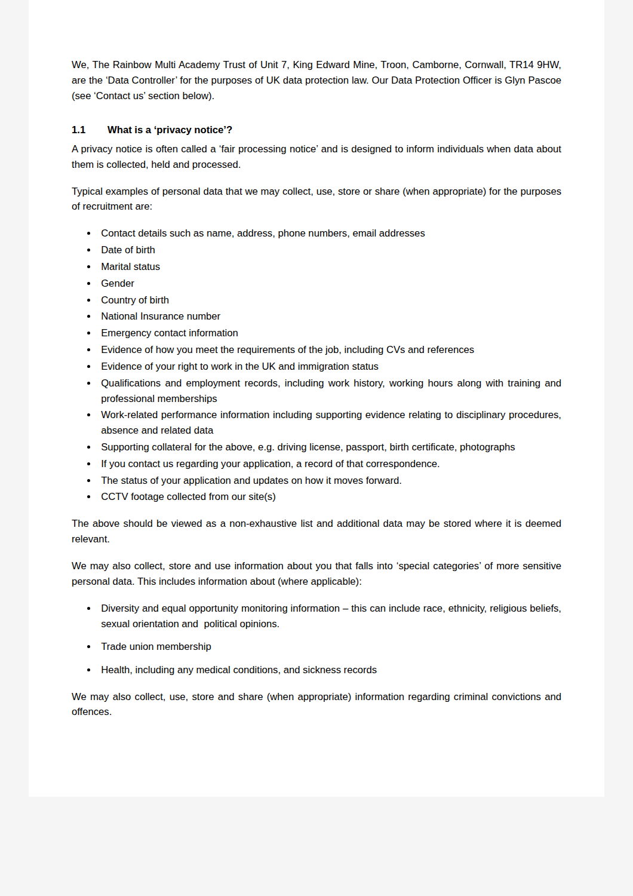We, The Rainbow Multi Academy Trust of Unit 7, King Edward Mine, Troon, Camborne, Cornwall, TR14 9HW, are the ‘Data Controller’ for the purposes of UK data protection law. Our Data Protection Officer is Glyn Pascoe (see ‘Contact us’ section below).
1.1 What is a ‘privacy notice’?
A privacy notice is often called a ‘fair processing notice’ and is designed to inform individuals when data about them is collected, held and processed.
Typical examples of personal data that we may collect, use, store or share (when appropriate) for the purposes of recruitment are:
Contact details such as name, address, phone numbers, email addresses
Date of birth
Marital status
Gender
Country of birth
National Insurance number
Emergency contact information
Evidence of how you meet the requirements of the job, including CVs and references
Evidence of your right to work in the UK and immigration status
Qualifications and employment records, including work history, working hours along with training and professional memberships
Work-related performance information including supporting evidence relating to disciplinary procedures, absence and related data
Supporting collateral for the above, e.g. driving license, passport, birth certificate, photographs
If you contact us regarding your application, a record of that correspondence.
The status of your application and updates on how it moves forward.
CCTV footage collected from our site(s)
The above should be viewed as a non-exhaustive list and additional data may be stored where it is deemed relevant.
We may also collect, store and use information about you that falls into ‘special categories’ of more sensitive personal data. This includes information about (where applicable):
Diversity and equal opportunity monitoring information – this can include race, ethnicity, religious beliefs, sexual orientation and political opinions.
Trade union membership
Health, including any medical conditions, and sickness records
We may also collect, use, store and share (when appropriate) information regarding criminal convictions and offences.